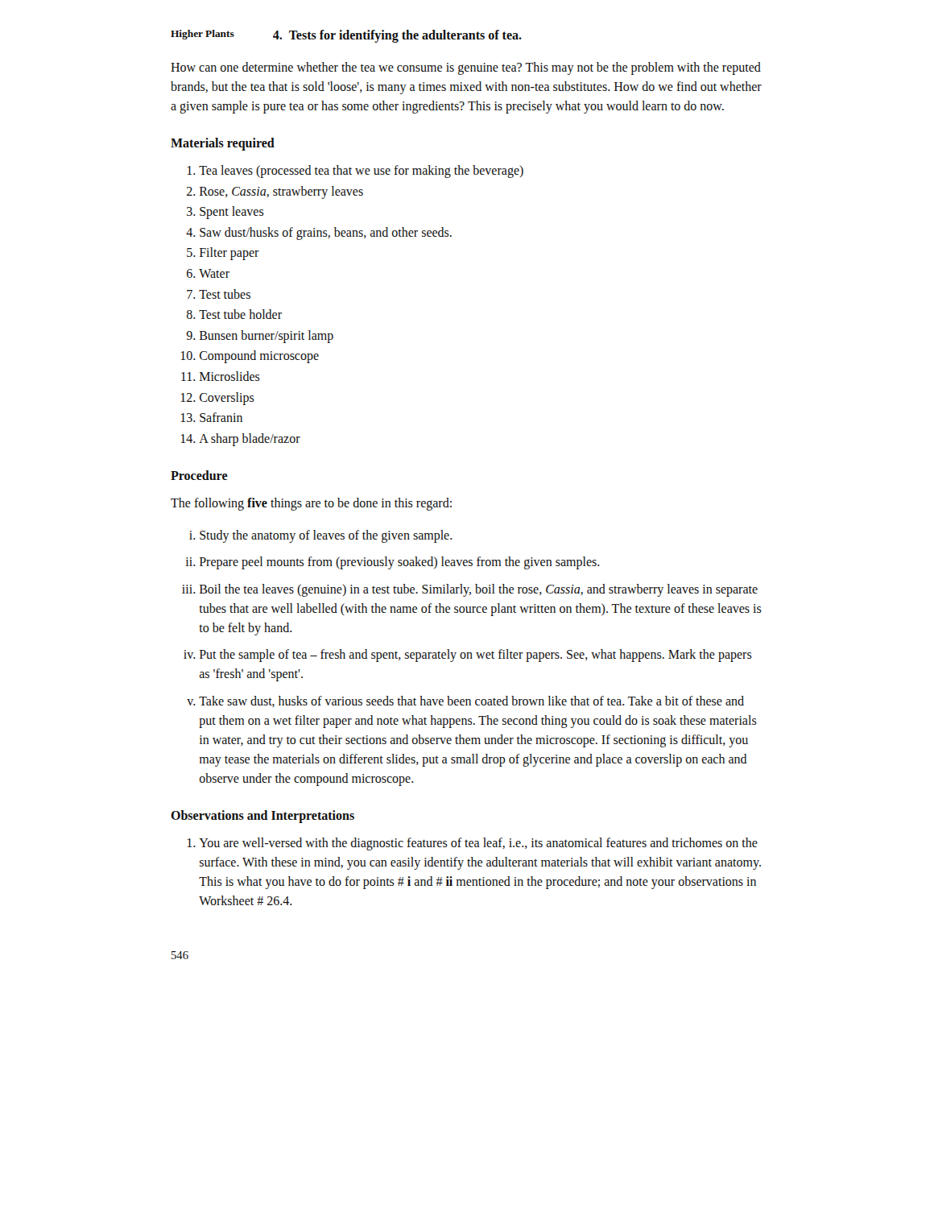Higher Plants
4. Tests for identifying the adulterants of tea.
How can one determine whether the tea we consume is genuine tea? This may not be the problem with the reputed brands, but the tea that is sold 'loose', is many a times mixed with non-tea substitutes. How do we find out whether a given sample is pure tea or has some other ingredients? This is precisely what you would learn to do now.
Materials required
Tea leaves (processed tea that we use for making the beverage)
Rose, Cassia, strawberry leaves
Spent leaves
Saw dust/husks of grains, beans, and other seeds.
Filter paper
Water
Test tubes
Test tube holder
Bunsen burner/spirit lamp
Compound microscope
Microslides
Coverslips
Safranin
A sharp blade/razor
Procedure
The following five things are to be done in this regard:
Study the anatomy of leaves of the given sample.
Prepare peel mounts from (previously soaked) leaves from the given samples.
Boil the tea leaves (genuine) in a test tube. Similarly, boil the rose, Cassia, and strawberry leaves in separate tubes that are well labelled (with the name of the source plant written on them). The texture of these leaves is to be felt by hand.
Put the sample of tea – fresh and spent, separately on wet filter papers. See, what happens. Mark the papers as 'fresh' and 'spent'.
Take saw dust, husks of various seeds that have been coated brown like that of tea. Take a bit of these and put them on a wet filter paper and note what happens. The second thing you could do is soak these materials in water, and try to cut their sections and observe them under the microscope. If sectioning is difficult, you may tease the materials on different slides, put a small drop of glycerine and place a coverslip on each and observe under the compound microscope.
Observations and Interpretations
You are well-versed with the diagnostic features of tea leaf, i.e., its anatomical features and trichomes on the surface. With these in mind, you can easily identify the adulterant materials that will exhibit variant anatomy. This is what you have to do for points # i and # ii mentioned in the procedure; and note your observations in Worksheet # 26.4.
546